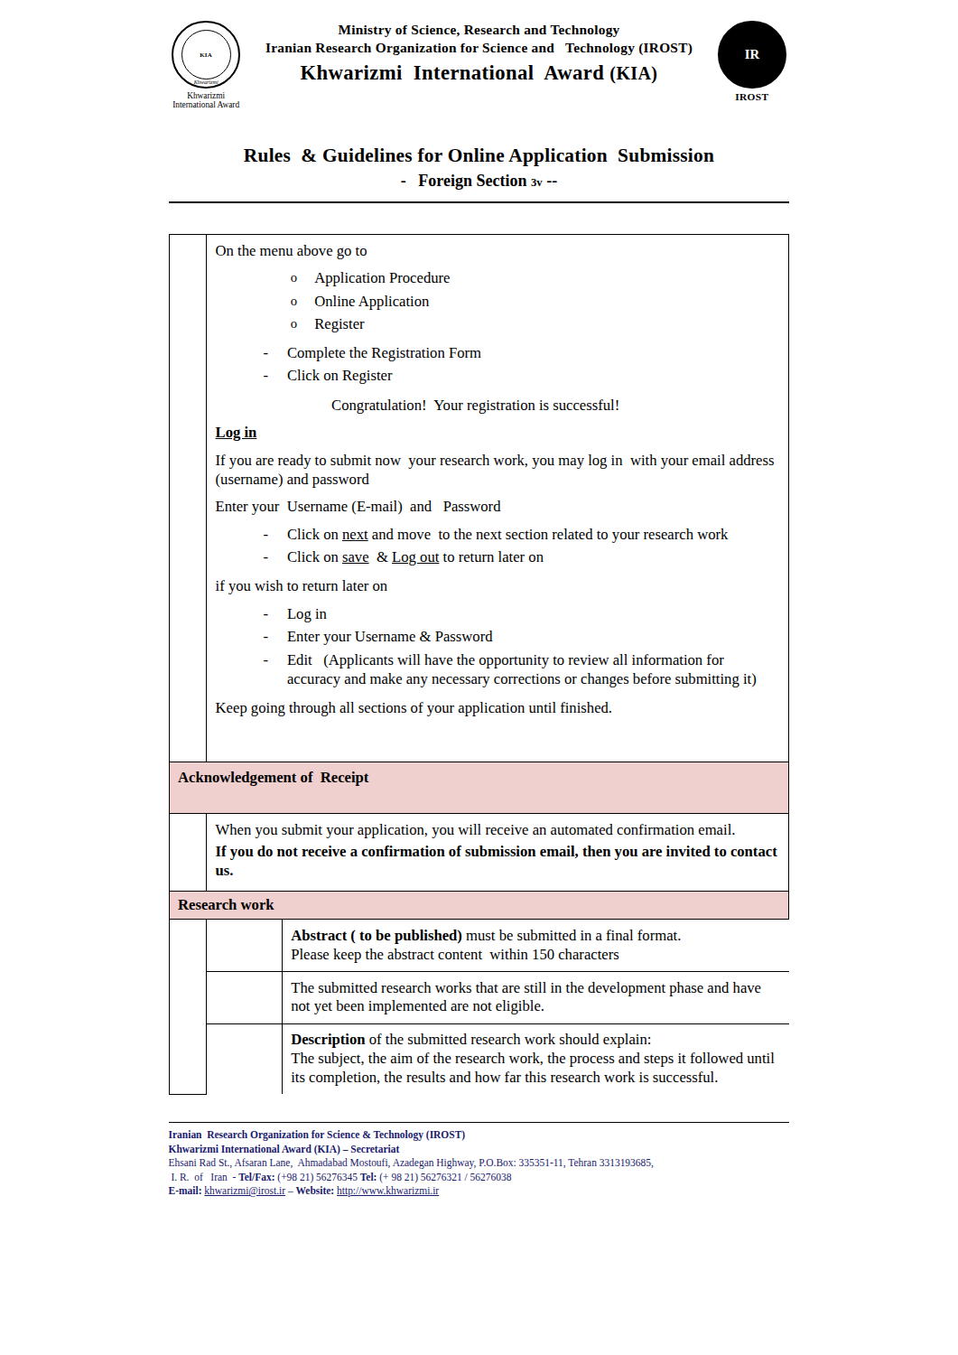KIA
Khwarizmi
Khwarizmi International Award
IR
IROST
Ministry of Science, Research and Technology
Iranian Research Organization for Science and Technology (IROST)
Khwarizmi International Award (KIA)
Rules & Guidelines for Online Application Submission
- Foreign Section 3v --
| | On the menu above go to Application Procedure Online Application Register Complete the Registration Form Click on Register Congratulation! Your registration is successful! Log in If you are ready to submit now your research work, you may log in with your email address (username) and password Enter your Username (E-mail) and Password Click on next and move to the next section related to your research work Click on save & Log out to return later on if you wish to return later on Log in Enter your Username & Password Edit (Applicants will have the opportunity to review all information for accuracy and make any necessary corrections or changes before submitting it) Keep going through all sections of your application until finished. |
| Acknowledgement of Receipt |
| | When you submit your application, you will receive an automated confirmation email. If you do not receive a confirmation of submission email, then you are invited to contact us. |
| Research work |
| | / / Abstract ( to be published) must be submitted in a final format. Please keep the abstract content within 150 characters / / / The submitted research works that are still in the development phase and have not yet been implemented are not eligible. / / / Description of the submitted research work should explain: The subject, the aim of the research work, the process and steps it followed until its completion, the results and how far this research work is successful. / |
Iranian Research Organization for Science & Technology (IROST)
Khwarizmi International Award (KIA) – Secretariat
Ehsani Rad St., Afsaran Lane, Ahmadabad Mostoufi, Azadegan Highway, P.O.Box: 335351-11, Tehran 3313193685,
I. R. of Iran - Tel/Fax: (+98 21) 56276345 Tel: (+ 98 21) 56276321 / 56276038
E-mail: khwarizmi@irost.ir – Website: http://www.khwarizmi.ir